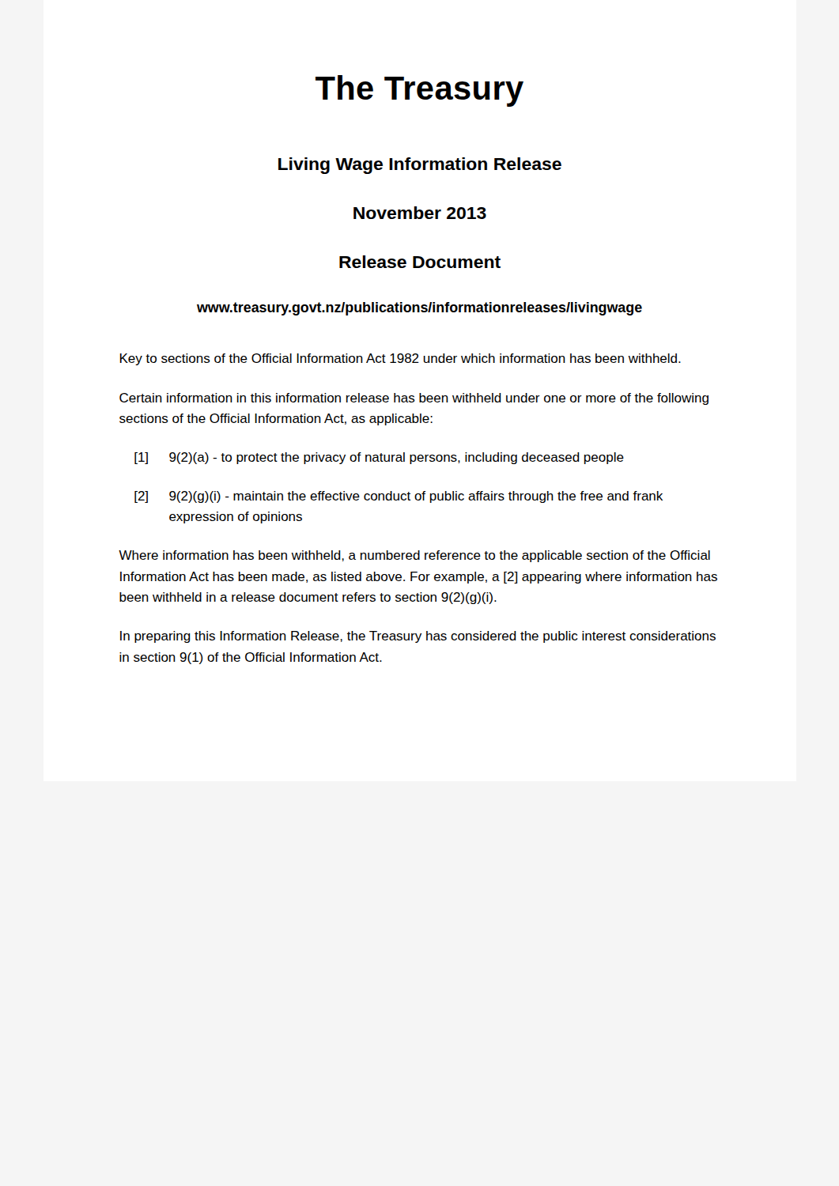The Treasury
Living Wage Information Release
November 2013
Release Document
www.treasury.govt.nz/publications/informationreleases/livingwage
Key to sections of the Official Information Act 1982 under which information has been withheld.
Certain information in this information release has been withheld under one or more of the following sections of the Official Information Act, as applicable:
[1] 9(2)(a) - to protect the privacy of natural persons, including deceased people
[2] 9(2)(g)(i) - maintain the effective conduct of public affairs through the free and frank expression of opinions
Where information has been withheld, a numbered reference to the applicable section of the Official Information Act has been made, as listed above. For example, a [2] appearing where information has been withheld in a release document refers to section 9(2)(g)(i).
In preparing this Information Release, the Treasury has considered the public interest considerations in section 9(1) of the Official Information Act.